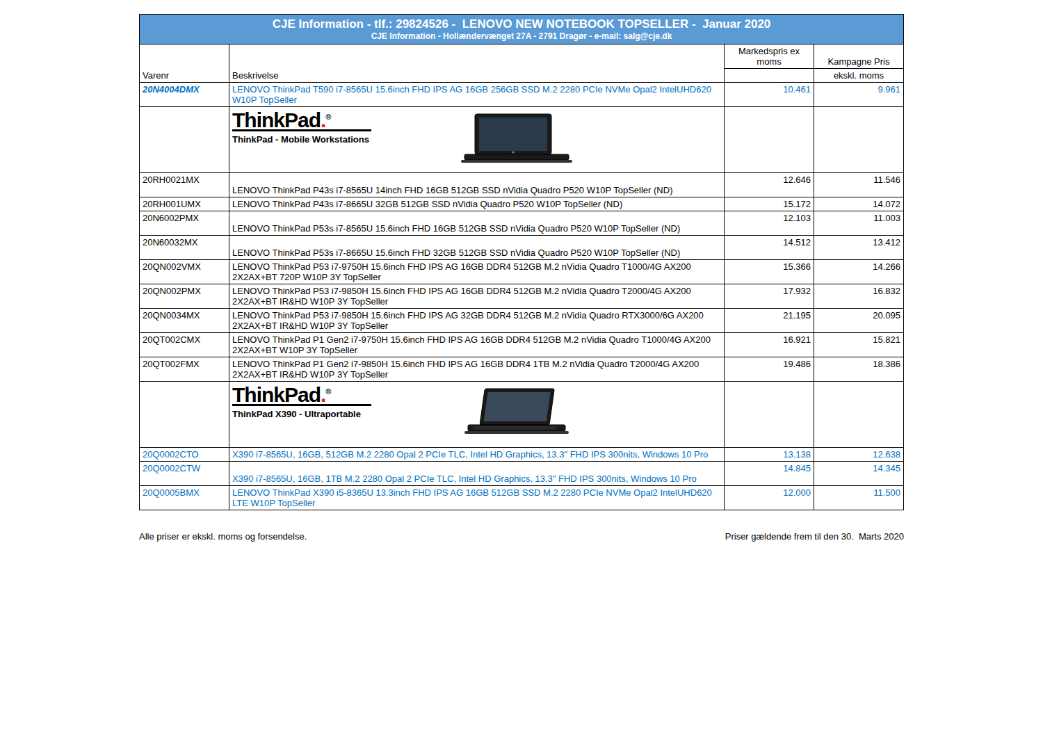| CJE Information - tlf.: 29824526 - LENOVO NEW NOTEBOOK TOPSELLER - Januar 2020 CJE Information - Hollændervænget 27A - 2791 Dragør - e-mail: salg@cje.dk |
| | | Markedspris ex moms | Kampagne Pris |
| Varenr | Beskrivelse | | ekskl. moms |
| 20N4004DMX | LENOVO ThinkPad T590 i7-8565U 15.6inch FHD IPS AG 16GB 256GB SSD M.2 2280 PCIe NVMe Opal2 IntelUHD620 W10P TopSeller | 10.461 | 9.961 |
| | ThinkPad . ® ThinkPad - Mobile Workstations | | |
| 20RH0021MX | LENOVO ThinkPad P43s i7-8565U 14inch FHD 16GB 512GB SSD nVidia Quadro P520 W10P TopSeller (ND) | 12.646 | 11.546 |
| 20RH001UMX | LENOVO ThinkPad P43s i7-8665U 32GB 512GB SSD nVidia Quadro P520 W10P TopSeller (ND) | 15.172 | 14.072 |
| 20N6002PMX | LENOVO ThinkPad P53s i7-8565U 15.6inch FHD 16GB 512GB SSD nVidia Quadro P520 W10P TopSeller (ND) | 12.103 | 11.003 |
| 20N60032MX | LENOVO ThinkPad P53s i7-8665U 15.6inch FHD 32GB 512GB SSD nVidia Quadro P520 W10P TopSeller (ND) | 14.512 | 13.412 |
| 20QN002VMX | LENOVO ThinkPad P53 i7-9750H 15.6inch FHD IPS AG 16GB DDR4 512GB M.2 nVidia Quadro T1000/4G AX200 2X2AX+BT 720P W10P 3Y TopSeller | 15.366 | 14.266 |
| 20QN002PMX | LENOVO ThinkPad P53 i7-9850H 15.6inch FHD IPS AG 16GB DDR4 512GB M.2 nVidia Quadro T2000/4G AX200 2X2AX+BT IR&HD W10P 3Y TopSeller | 17.932 | 16.832 |
| 20QN0034MX | LENOVO ThinkPad P53 i7-9850H 15.6inch FHD IPS AG 32GB DDR4 512GB M.2 nVidia Quadro RTX3000/6G AX200 2X2AX+BT IR&HD W10P 3Y TopSeller | 21.195 | 20.095 |
| 20QT002CMX | LENOVO ThinkPad P1 Gen2 i7-9750H 15.6inch FHD IPS AG 16GB DDR4 512GB M.2 nVidia Quadro T1000/4G AX200 2X2AX+BT W10P 3Y TopSeller | 16.921 | 15.821 |
| 20QT002FMX | LENOVO ThinkPad P1 Gen2 i7-9850H 15.6inch FHD IPS AG 16GB DDR4 1TB M.2 nVidia Quadro T2000/4G AX200 2X2AX+BT IR&HD W10P 3Y TopSeller | 19.486 | 18.386 |
| | ThinkPad . ® ThinkPad X390 - Ultraportable | | |
| 20Q0002CTO | X390 i7-8565U, 16GB, 512GB M.2 2280 Opal 2 PCIe TLC, Intel HD Graphics, 13.3" FHD IPS 300nits, Windows 10 Pro | 13.138 | 12.638 |
| 20Q0002CTW | X390 i7-8565U, 16GB, 1TB M.2 2280 Opal 2 PCIe TLC, Intel HD Graphics, 13.3" FHD IPS 300nits, Windows 10 Pro | 14.845 | 14.345 |
| 20Q0005BMX | LENOVO ThinkPad X390 i5-8365U 13.3inch FHD IPS AG 16GB 512GB SSD M.2 2280 PCIe NVMe Opal2 IntelUHD620 LTE W10P TopSeller | 12.000 | 11.500 |
Alle priser er ekskl. moms og forsendelse.
Priser gældende frem til den 30. Marts 2020